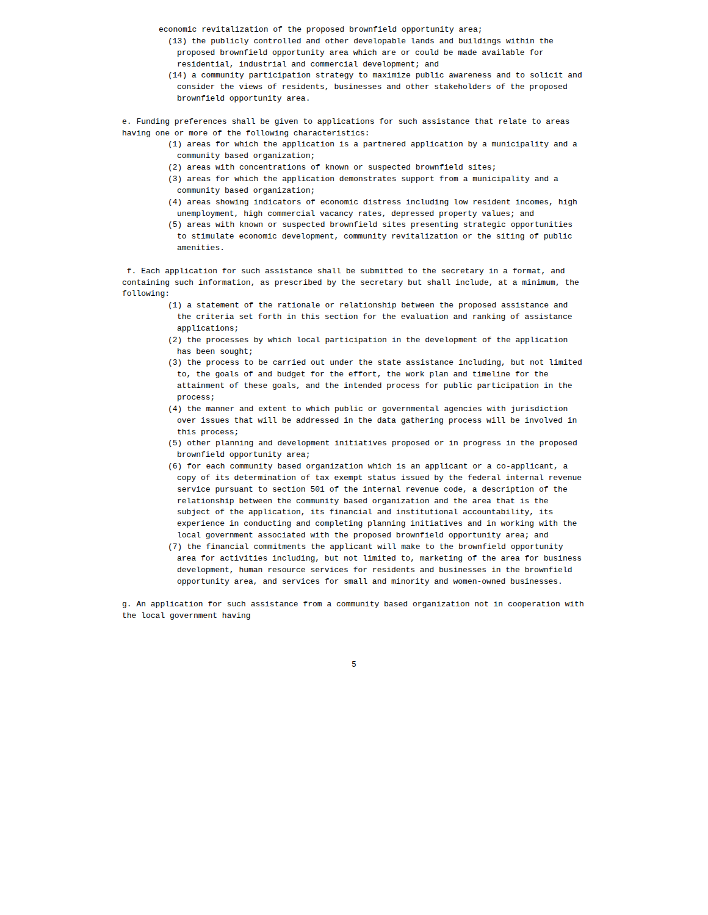economic revitalization of the proposed brownfield opportunity area;
(13) the publicly controlled and other developable lands and buildings within the proposed brownfield opportunity area which are or could be made available for residential, industrial and commercial development; and
(14) a community participation strategy to maximize public awareness and to solicit and consider the views of residents, businesses and other stakeholders of the proposed brownfield opportunity area.
e. Funding preferences shall be given to applications for such assistance that relate to areas having one or more of the following characteristics:
(1) areas for which the application is a partnered application by a municipality and a community based organization;
(2) areas with concentrations of known or suspected brownfield sites;
(3) areas for which the application demonstrates support from a municipality and a community based organization;
(4) areas showing indicators of economic distress including low resident incomes, high unemployment, high commercial vacancy rates, depressed property values; and
(5) areas with known or suspected brownfield sites presenting strategic opportunities to stimulate economic development, community revitalization or the siting of public amenities.
f. Each application for such assistance shall be submitted to the secretary in a format, and containing such information, as prescribed by the secretary but shall include, at a minimum, the following:
(1) a statement of the rationale or relationship between the proposed assistance and the criteria set forth in this section for the evaluation and ranking of assistance applications;
(2) the processes by which local participation in the development of the application has been sought;
(3) the process to be carried out under the state assistance including, but not limited to, the goals of and budget for the effort, the work plan and timeline for the attainment of these goals, and the intended process for public participation in the process;
(4) the manner and extent to which public or governmental agencies with jurisdiction over issues that will be addressed in the data gathering process will be involved in this process;
(5) other planning and development initiatives proposed or in progress in the proposed brownfield opportunity area;
(6) for each community based organization which is an applicant or a co-applicant, a copy of its determination of tax exempt status issued by the federal internal revenue service pursuant to section 501 of the internal revenue code, a description of the relationship between the community based organization and the area that is the subject of the application, its financial and institutional accountability, its experience in conducting and completing planning initiatives and in working with the local government associated with the proposed brownfield opportunity area; and
(7) the financial commitments the applicant will make to the brownfield opportunity area for activities including, but not limited to, marketing of the area for business development, human resource services for residents and businesses in the brownfield opportunity area, and services for small and minority and women-owned businesses.
g. An application for such assistance from a community based organization not in cooperation with the local government having
5